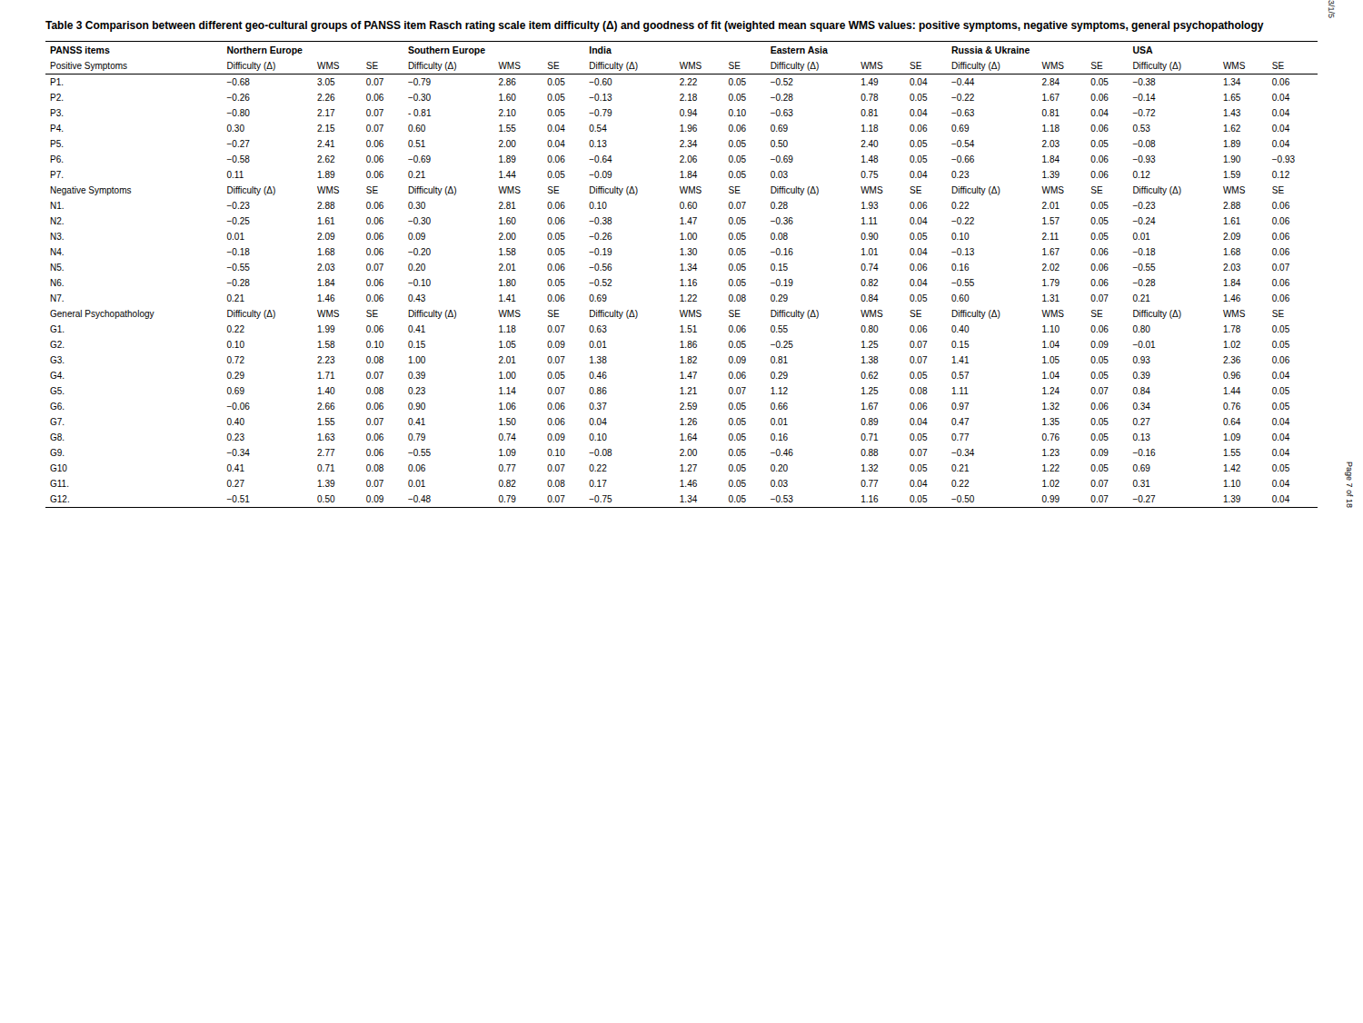Khan et al. BMC Psychology 2013, 1:5
http://www.biomedcentral.com/2050-7283/1/5
Page 7 of 18
Table 3 Comparison between different geo-cultural groups of PANSS item Rasch rating scale item difficulty (Δ) and goodness of fit (weighted mean square WMS values: positive symptoms, negative symptoms, general psychopathology
| PANSS items | Northern Europe | Southern Europe | India | Eastern Asia | Russia & Ukraine | USA |
| --- | --- | --- | --- | --- | --- | --- |
| Positive Symptoms | Difficulty (Δ) | WMS | SE | Difficulty (Δ) | WMS | SE | Difficulty (Δ) | WMS | SE | Difficulty (Δ) | WMS | SE | Difficulty (Δ) | WMS | SE | Difficulty (Δ) | WMS | SE |
| P1. | −0.68 | 3.05 | 0.07 | −0.79 | 2.86 | 0.05 | −0.60 | 2.22 | 0.05 | −0.52 | 1.49 | 0.04 | −0.44 | 2.84 | 0.05 | −0.38 | 1.34 | 0.06 |
| P2. | −0.26 | 2.26 | 0.06 | −0.30 | 1.60 | 0.05 | −0.13 | 2.18 | 0.05 | −0.28 | 0.78 | 0.05 | −0.22 | 1.67 | 0.06 | −0.14 | 1.65 | 0.04 |
| P3. | −0.80 | 2.17 | 0.07 | - 0.81 | 2.10 | 0.05 | −0.79 | 0.94 | 0.10 | −0.63 | 0.81 | 0.04 | −0.63 | 0.81 | 0.04 | −0.72 | 1.43 | 0.04 |
| P4. | 0.30 | 2.15 | 0.07 | 0.60 | 1.55 | 0.04 | 0.54 | 1.96 | 0.06 | 0.69 | 1.18 | 0.06 | 0.69 | 1.18 | 0.06 | 0.53 | 1.62 | 0.04 |
| P5. | −0.27 | 2.41 | 0.06 | 0.51 | 2.00 | 0.04 | 0.13 | 2.34 | 0.05 | 0.50 | 2.40 | 0.05 | −0.54 | 2.03 | 0.05 | −0.08 | 1.89 | 0.04 |
| P6. | −0.58 | 2.62 | 0.06 | −0.69 | 1.89 | 0.06 | −0.64 | 2.06 | 0.05 | −0.69 | 1.48 | 0.05 | −0.66 | 1.84 | 0.06 | −0.93 | 1.90 | −0.93 |
| P7. | 0.11 | 1.89 | 0.06 | 0.21 | 1.44 | 0.05 | −0.09 | 1.84 | 0.05 | 0.03 | 0.75 | 0.04 | 0.23 | 1.39 | 0.06 | 0.12 | 1.59 | 0.12 |
| Negative Symptoms | Difficulty (Δ) | WMS | SE | Difficulty (Δ) | WMS | SE | Difficulty (Δ) | WMS | SE | Difficulty (Δ) | WMS | SE | Difficulty (Δ) | WMS | SE | Difficulty (Δ) | WMS | SE |
| N1. | −0.23 | 2.88 | 0.06 | 0.30 | 2.81 | 0.06 | 0.10 | 0.60 | 0.07 | 0.28 | 1.93 | 0.06 | 0.22 | 2.01 | 0.05 | −0.23 | 2.88 | 0.06 |
| N2. | −0.25 | 1.61 | 0.06 | −0.30 | 1.60 | 0.06 | −0.38 | 1.47 | 0.05 | −0.36 | 1.11 | 0.04 | −0.22 | 1.57 | 0.05 | −0.24 | 1.61 | 0.06 |
| N3. | 0.01 | 2.09 | 0.06 | 0.09 | 2.00 | 0.05 | −0.26 | 1.00 | 0.05 | 0.08 | 0.90 | 0.05 | 0.10 | 2.11 | 0.05 | 0.01 | 2.09 | 0.06 |
| N4. | −0.18 | 1.68 | 0.06 | −0.20 | 1.58 | 0.05 | −0.19 | 1.30 | 0.05 | −0.16 | 1.01 | 0.04 | −0.13 | 1.67 | 0.06 | −0.18 | 1.68 | 0.06 |
| N5. | −0.55 | 2.03 | 0.07 | 0.20 | 2.01 | 0.06 | −0.56 | 1.34 | 0.05 | 0.15 | 0.74 | 0.06 | 0.16 | 2.02 | 0.06 | −0.55 | 2.03 | 0.07 |
| N6. | −0.28 | 1.84 | 0.06 | −0.10 | 1.80 | 0.05 | −0.52 | 1.16 | 0.05 | −0.19 | 0.82 | 0.04 | −0.55 | 1.79 | 0.06 | −0.28 | 1.84 | 0.06 |
| N7. | 0.21 | 1.46 | 0.06 | 0.43 | 1.41 | 0.06 | 0.69 | 1.22 | 0.08 | 0.29 | 0.84 | 0.05 | 0.60 | 1.31 | 0.07 | 0.21 | 1.46 | 0.06 |
| General Psychopathology | Difficulty (Δ) | WMS | SE | Difficulty (Δ) | WMS | SE | Difficulty (Δ) | WMS | SE | Difficulty (Δ) | WMS | SE | Difficulty (Δ) | WMS | SE | Difficulty (Δ) | WMS | SE |
| G1. | 0.22 | 1.99 | 0.06 | 0.41 | 1.18 | 0.07 | 0.63 | 1.51 | 0.06 | 0.55 | 0.80 | 0.06 | 0.40 | 1.10 | 0.06 | 0.80 | 1.78 | 0.05 |
| G2. | 0.10 | 1.58 | 0.10 | 0.15 | 1.05 | 0.09 | 0.01 | 1.86 | 0.05 | −0.25 | 1.25 | 0.07 | 0.15 | 1.04 | 0.09 | −0.01 | 1.02 | 0.05 |
| G3. | 0.72 | 2.23 | 0.08 | 1.00 | 2.01 | 0.07 | 1.38 | 1.82 | 0.09 | 0.81 | 1.38 | 0.07 | 1.41 | 1.05 | 0.05 | 0.93 | 2.36 | 0.06 |
| G4. | 0.29 | 1.71 | 0.07 | 0.39 | 1.00 | 0.05 | 0.46 | 1.47 | 0.06 | 0.29 | 0.62 | 0.05 | 0.57 | 1.04 | 0.05 | 0.39 | 0.96 | 0.04 |
| G5. | 0.69 | 1.40 | 0.08 | 0.23 | 1.14 | 0.07 | 0.86 | 1.21 | 0.07 | 1.12 | 1.25 | 0.08 | 1.11 | 1.24 | 0.07 | 0.84 | 1.44 | 0.05 |
| G6. | −0.06 | 2.66 | 0.06 | 0.90 | 1.06 | 0.06 | 0.37 | 2.59 | 0.05 | 0.66 | 1.67 | 0.06 | 0.97 | 1.32 | 0.06 | 0.34 | 0.76 | 0.05 |
| G7. | 0.40 | 1.55 | 0.07 | 0.41 | 1.50 | 0.06 | 0.04 | 1.26 | 0.05 | 0.01 | 0.89 | 0.04 | 0.47 | 1.35 | 0.05 | 0.27 | 0.64 | 0.04 |
| G8. | 0.23 | 1.63 | 0.06 | 0.79 | 0.74 | 0.09 | 0.10 | 1.64 | 0.05 | 0.16 | 0.71 | 0.05 | 0.77 | 0.76 | 0.05 | 0.13 | 1.09 | 0.04 |
| G9. | −0.34 | 2.77 | 0.06 | −0.55 | 1.09 | 0.10 | −0.08 | 2.00 | 0.05 | −0.46 | 0.88 | 0.07 | −0.34 | 1.23 | 0.09 | −0.16 | 1.55 | 0.04 |
| G10 | 0.41 | 0.71 | 0.08 | 0.06 | 0.77 | 0.07 | 0.22 | 1.27 | 0.05 | 0.20 | 1.32 | 0.05 | 0.21 | 1.22 | 0.05 | 0.69 | 1.42 | 0.05 |
| G11. | 0.27 | 1.39 | 0.07 | 0.01 | 0.82 | 0.08 | 0.17 | 1.46 | 0.05 | 0.03 | 0.77 | 0.04 | 0.22 | 1.02 | 0.07 | 0.31 | 1.10 | 0.04 |
| G12. | −0.51 | 0.50 | 0.09 | −0.48 | 0.79 | 0.07 | −0.75 | 1.34 | 0.05 | −0.53 | 1.16 | 0.05 | −0.50 | 0.99 | 0.07 | −0.27 | 1.39 | 0.04 |